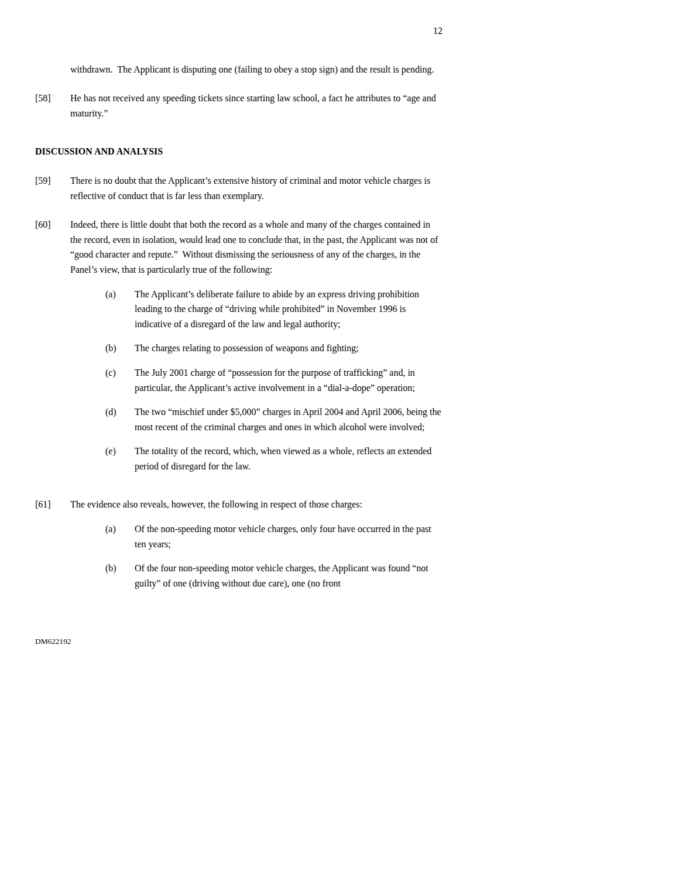12
withdrawn. The Applicant is disputing one (failing to obey a stop sign) and the result is pending.
[58]
He has not received any speeding tickets since starting law school, a fact he attributes to “age and maturity.”
DISCUSSION AND ANALYSIS
[59]
There is no doubt that the Applicant’s extensive history of criminal and motor vehicle charges is reflective of conduct that is far less than exemplary.
[60]
Indeed, there is little doubt that both the record as a whole and many of the charges contained in the record, even in isolation, would lead one to conclude that, in the past, the Applicant was not of “good character and repute.” Without dismissing the seriousness of any of the charges, in the Panel’s view, that is particularly true of the following:
(a)
The Applicant’s deliberate failure to abide by an express driving prohibition leading to the charge of “driving while prohibited” in November 1996 is indicative of a disregard of the law and legal authority;
(b)
The charges relating to possession of weapons and fighting;
(c)
The July 2001 charge of “possession for the purpose of trafficking” and, in particular, the Applicant’s active involvement in a “dial-a-dope” operation;
(d)
The two “mischief under $5,000” charges in April 2004 and April 2006, being the most recent of the criminal charges and ones in which alcohol were involved;
(e)
The totality of the record, which, when viewed as a whole, reflects an extended period of disregard for the law.
[61]
The evidence also reveals, however, the following in respect of those charges:
(a)
Of the non-speeding motor vehicle charges, only four have occurred in the past ten years;
(b)
Of the four non-speeding motor vehicle charges, the Applicant was found “not guilty” of one (driving without due care), one (no front
DM622192